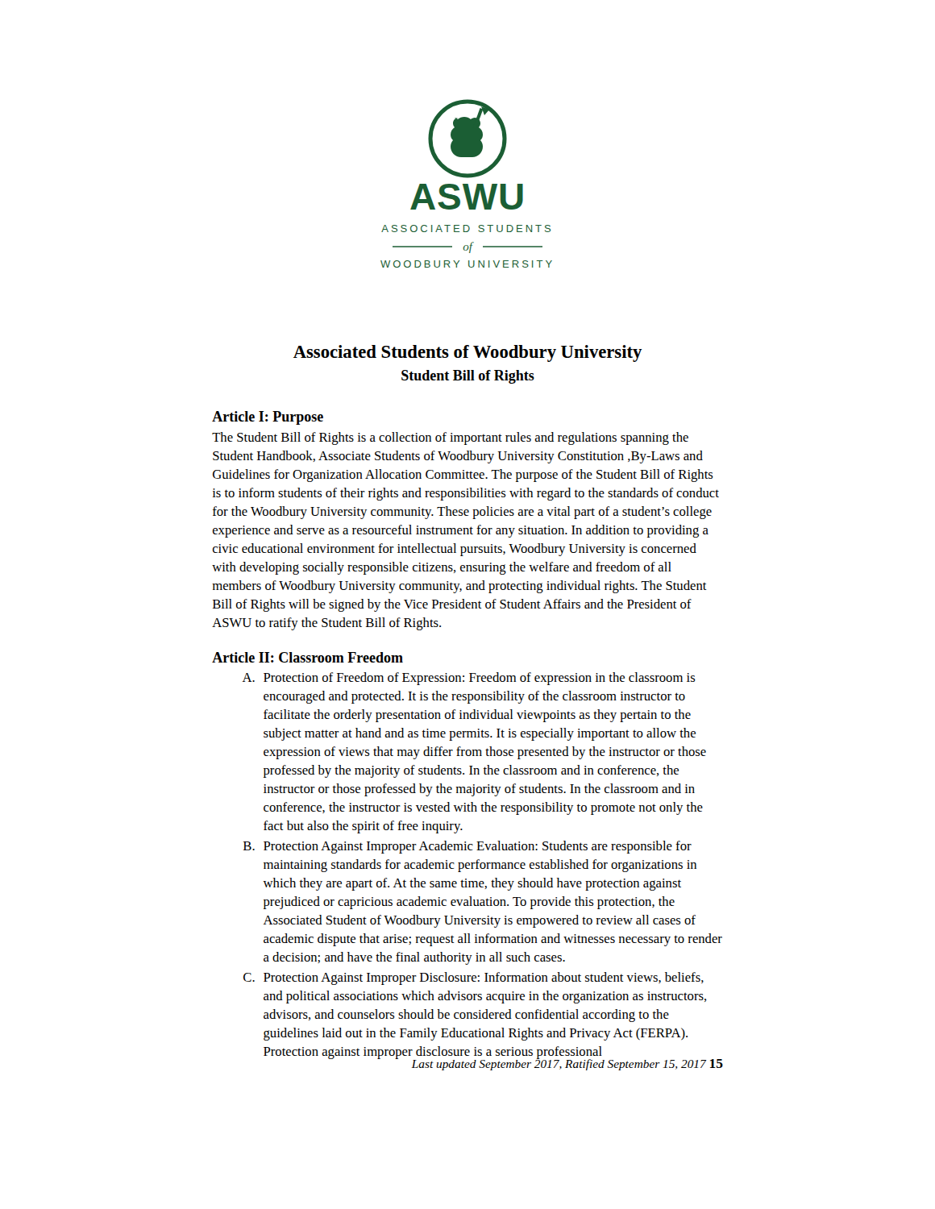ASWU — Associated Students of Woodbury University ASWU ASSOCIATED STUDENTS of WOODBURY UNIVERSITY
Associated Students of Woodbury University
Student Bill of Rights
Article I: Purpose
The Student Bill of Rights is a collection of important rules and regulations spanning the Student Handbook, Associate Students of Woodbury University Constitution ,By-Laws and Guidelines for Organization Allocation Committee. The purpose of the Student Bill of Rights is to inform students of their rights and responsibilities with regard to the standards of conduct for the Woodbury University community. These policies are a vital part of a student’s college experience and serve as a resourceful instrument for any situation. In addition to providing a civic educational environment for intellectual pursuits, Woodbury University is concerned with developing socially responsible citizens, ensuring the welfare and freedom of all members of Woodbury University community, and protecting individual rights. The Student Bill of Rights will be signed by the Vice President of Student Affairs and the President of ASWU to ratify the Student Bill of Rights.
Article II: Classroom Freedom
Protection of Freedom of Expression: Freedom of expression in the classroom is encouraged and protected. It is the responsibility of the classroom instructor to facilitate the orderly presentation of individual viewpoints as they pertain to the subject matter at hand and as time permits. It is especially important to allow the expression of views that may differ from those presented by the instructor or those professed by the majority of students. In the classroom and in conference, the instructor or those professed by the majority of students. In the classroom and in conference, the instructor is vested with the responsibility to promote not only the fact but also the spirit of free inquiry.
Protection Against Improper Academic Evaluation: Students are responsible for maintaining standards for academic performance established for organizations in which they are apart of. At the same time, they should have protection against prejudiced or capricious academic evaluation. To provide this protection, the Associated Student of Woodbury University is empowered to review all cases of academic dispute that arise; request all information and witnesses necessary to render a decision; and have the final authority in all such cases.
Protection Against Improper Disclosure: Information about student views, beliefs, and political associations which advisors acquire in the organization as instructors, advisors, and counselors should be considered confidential according to the guidelines laid out in the Family Educational Rights and Privacy Act (FERPA). Protection against improper disclosure is a serious professional
Last updated September 2017, Ratified September 15, 2017 15